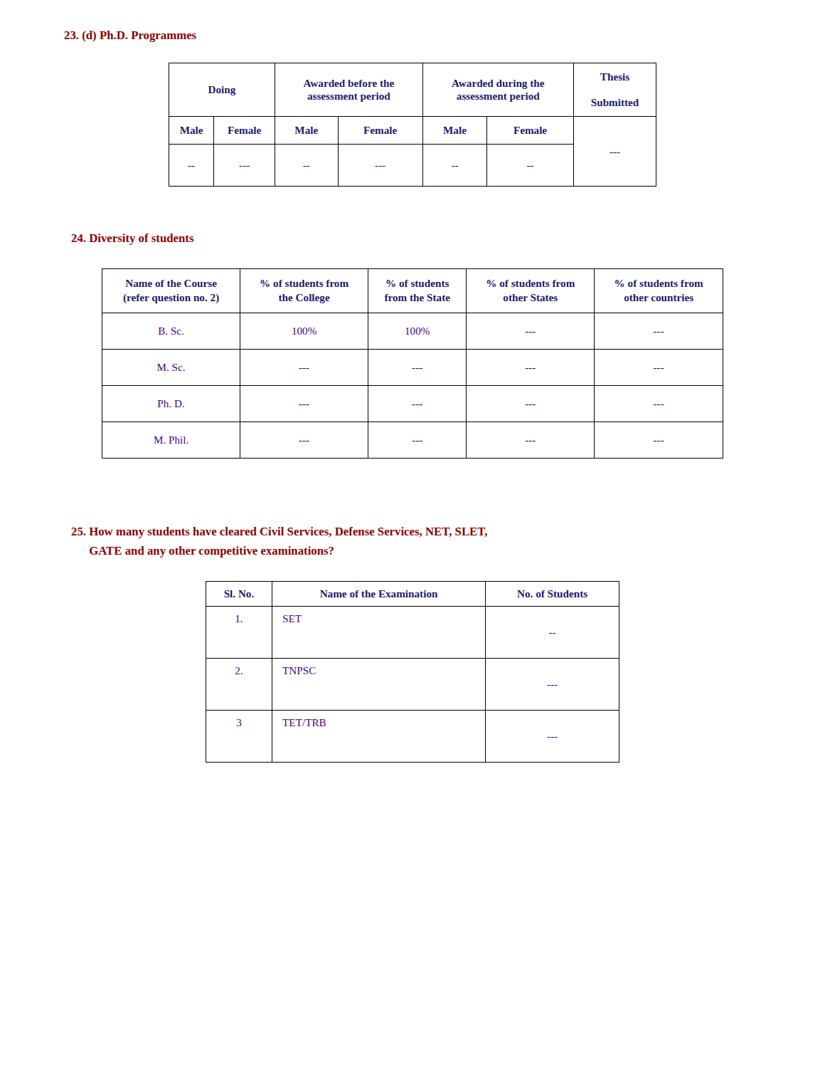23. (d) Ph.D. Programmes
| Doing | Awarded before the assessment period | Awarded during the assessment period | Thesis Submitted |
| --- | --- | --- | --- |
| Male | Female | Male | Female | Male | Female | --- |
| -- | --- | -- | --- | -- | -- |
24. Diversity of students
| Name of the Course (refer question no. 2) | % of students from the College | % of students from the State | % of students from other States | % of students from other countries |
| --- | --- | --- | --- | --- |
| B. Sc. | 100% | 100% | --- | --- |
| M. Sc. | --- | --- | --- | --- |
| Ph. D. | --- | --- | --- | --- |
| M. Phil. | --- | --- | --- | --- |
25. How many students have cleared Civil Services, Defense Services, NET, SLET,
GATE and any other competitive examinations?
| Sl. No. | Name of the Examination | No. of Students |
| --- | --- | --- |
| 1. | SET | -- |
| 2. | TNPSC | --- |
| 3 | TET/TRB | --- |